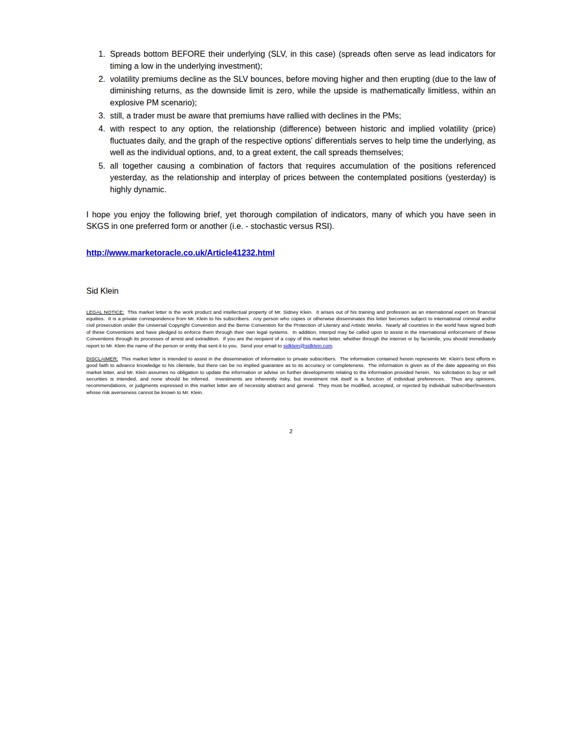Spreads bottom BEFORE their underlying (SLV, in this case) (spreads often serve as lead indicators for timing a low in the underlying investment);
volatility premiums decline as the SLV bounces, before moving higher and then erupting (due to the law of diminishing returns, as the downside limit is zero, while the upside is mathematically limitless, within an explosive PM scenario);
still, a trader must be aware that premiums have rallied with declines in the PMs;
with respect to any option, the relationship (difference) between historic and implied volatility (price) fluctuates daily, and the graph of the respective options' differentials serves to help time the underlying, as well as the individual options, and, to a great extent, the call spreads themselves;
all together causing a combination of factors that requires accumulation of the positions referenced yesterday, as the relationship and interplay of prices between the contemplated positions (yesterday) is highly dynamic.
I hope you enjoy the following brief, yet thorough compilation of indicators, many of which you have seen in SKGS in one preferred form or another (i.e. - stochastic versus RSI).
http://www.marketoracle.co.uk/Article41232.html
Sid Klein
LEGAL NOTICE: This market letter is the work product and intellectual property of Mr. Sidney Klein. It arises out of his training and profession as an international expert on financial equities. It is a private correspondence from Mr. Klein to his subscribers. Any person who copies or otherwise disseminates this letter becomes subject to international criminal and/or civil prosecution under the Universal Copyright Convention and the Berne Convention for the Protection of Literary and Artistic Works. Nearly all countries in the world have signed both of these Conventions and have pledged to enforce them through their own legal systems. In addition, Interpol may be called upon to assist in the international enforcement of these Conventions through its processes of arrest and extradition. If you are the recipient of a copy of this market letter, whether through the internet or by facsimile, you should immediately report to Mr. Klein the name of the person or entity that sent it to you. Send your email to sidklein@sidklein.com.
DISCLAIMER: This market letter is intended to assist in the dissemination of information to private subscribers. The information contained herein represents Mr. Klein's best efforts in good faith to advance knowledge to his clientele, but there can be no implied guarantee as to its accuracy or completeness. The information is given as of the date appearing on this market letter, and Mr. Klein assumes no obligation to update the information or advise on further developments relating to the information provided herein. No solicitation to buy or sell securities is intended, and none should be inferred. Investments are inherently risky, but investment risk itself is a function of individual preferences. Thus any opinions, recommendations, or judgments expressed in this market letter are of necessity abstract and general. They must be modified, accepted, or rejected by individual subscriber/investors whose risk averseness cannot be known to Mr. Klein.
2